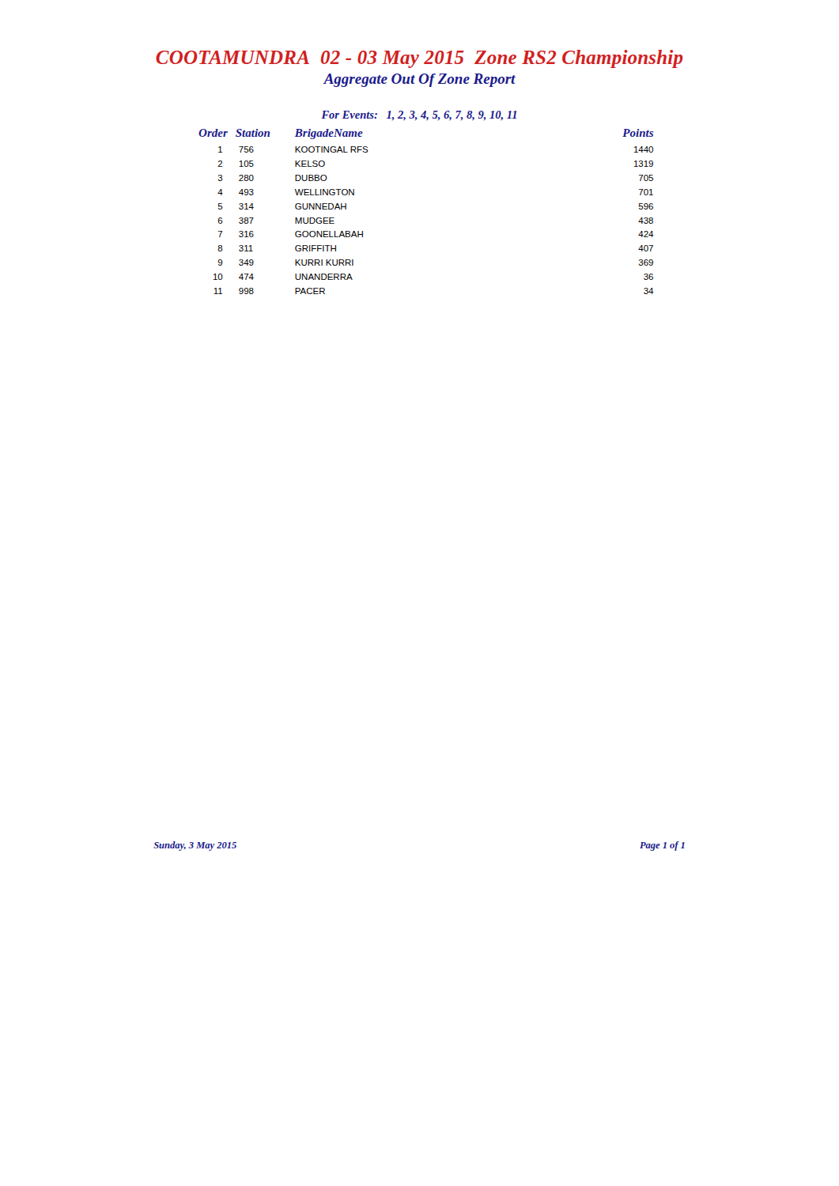COOTAMUNDRA 02 - 03 May 2015 Zone RS2 Championship
Aggregate Out Of Zone Report
For Events: 1, 2, 3, 4, 5, 6, 7, 8, 9, 10, 11
| Order | Station | BrigadeName | Points |
| --- | --- | --- | --- |
| 1 | 756 | KOOTINGAL RFS | 1440 |
| 2 | 105 | KELSO | 1319 |
| 3 | 280 | DUBBO | 705 |
| 4 | 493 | WELLINGTON | 701 |
| 5 | 314 | GUNNEDAH | 596 |
| 6 | 387 | MUDGEE | 438 |
| 7 | 316 | GOONELLABAH | 424 |
| 8 | 311 | GRIFFITH | 407 |
| 9 | 349 | KURRI KURRI | 369 |
| 10 | 474 | UNANDERRA | 36 |
| 11 | 998 | PACER | 34 |
Sunday, 3 May 2015 Page 1 of 1